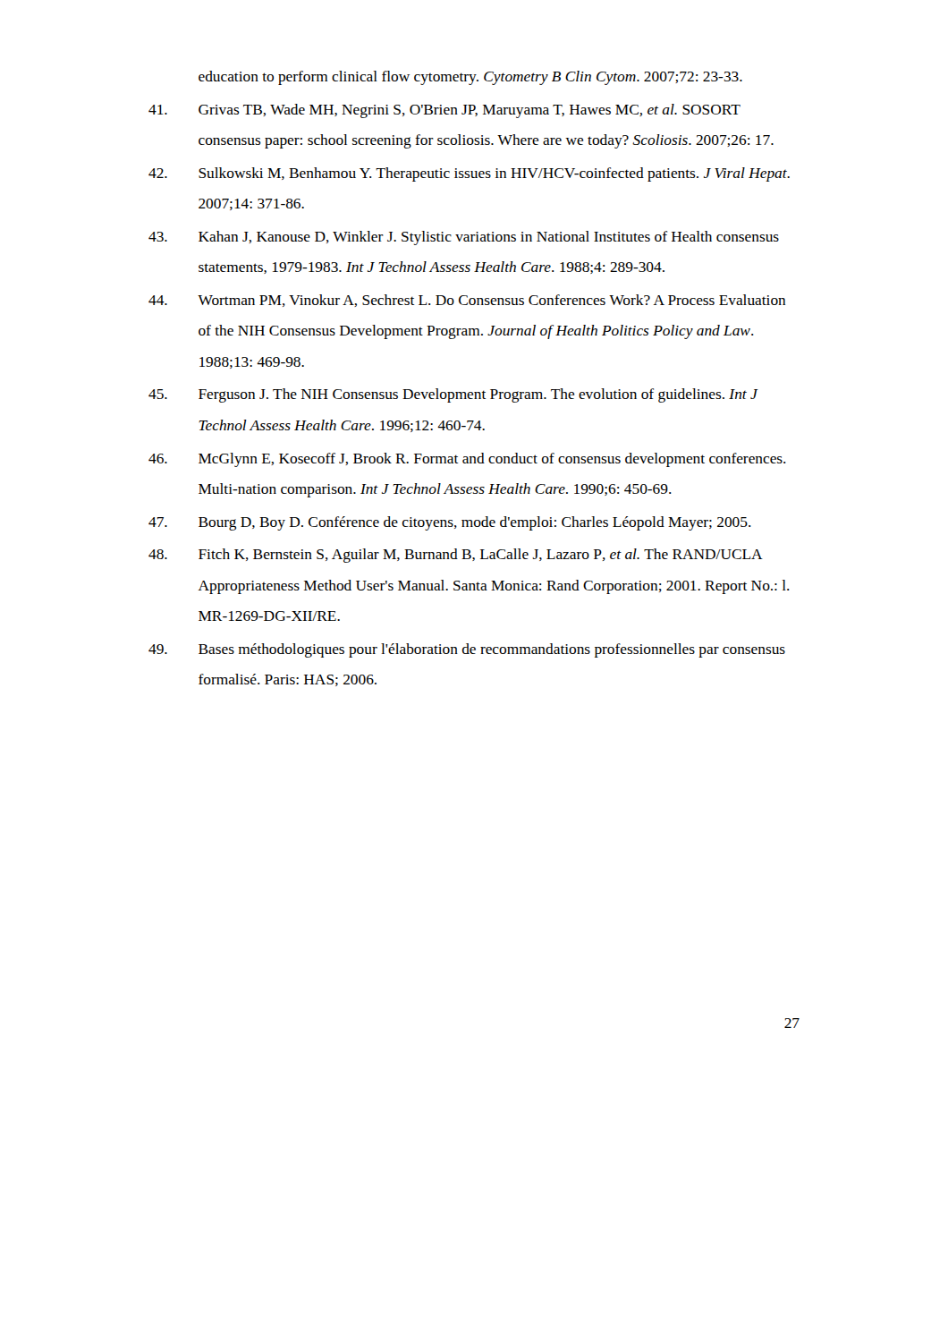education to perform clinical flow cytometry. Cytometry B Clin Cytom. 2007;72: 23-33.
41. Grivas TB, Wade MH, Negrini S, O'Brien JP, Maruyama T, Hawes MC, et al. SOSORT consensus paper: school screening for scoliosis. Where are we today? Scoliosis. 2007;26: 17.
42. Sulkowski M, Benhamou Y. Therapeutic issues in HIV/HCV-coinfected patients. J Viral Hepat. 2007;14: 371-86.
43. Kahan J, Kanouse D, Winkler J. Stylistic variations in National Institutes of Health consensus statements, 1979-1983. Int J Technol Assess Health Care. 1988;4: 289-304.
44. Wortman PM, Vinokur A, Sechrest L. Do Consensus Conferences Work? A Process Evaluation of the NIH Consensus Development Program. Journal of Health Politics Policy and Law. 1988;13: 469-98.
45. Ferguson J. The NIH Consensus Development Program. The evolution of guidelines. Int J Technol Assess Health Care. 1996;12: 460-74.
46. McGlynn E, Kosecoff J, Brook R. Format and conduct of consensus development conferences. Multi-nation comparison. Int J Technol Assess Health Care. 1990;6: 450-69.
47. Bourg D, Boy D. Conférence de citoyens, mode d'emploi: Charles Léopold Mayer; 2005.
48. Fitch K, Bernstein S, Aguilar M, Burnand B, LaCalle J, Lazaro P, et al. The RAND/UCLA Appropriateness Method User's Manual. Santa Monica: Rand Corporation; 2001. Report No.: l. MR-1269-DG-XII/RE.
49. Bases méthodologiques pour l'élaboration de recommandations professionnelles par consensus formalisé. Paris: HAS; 2006.
27